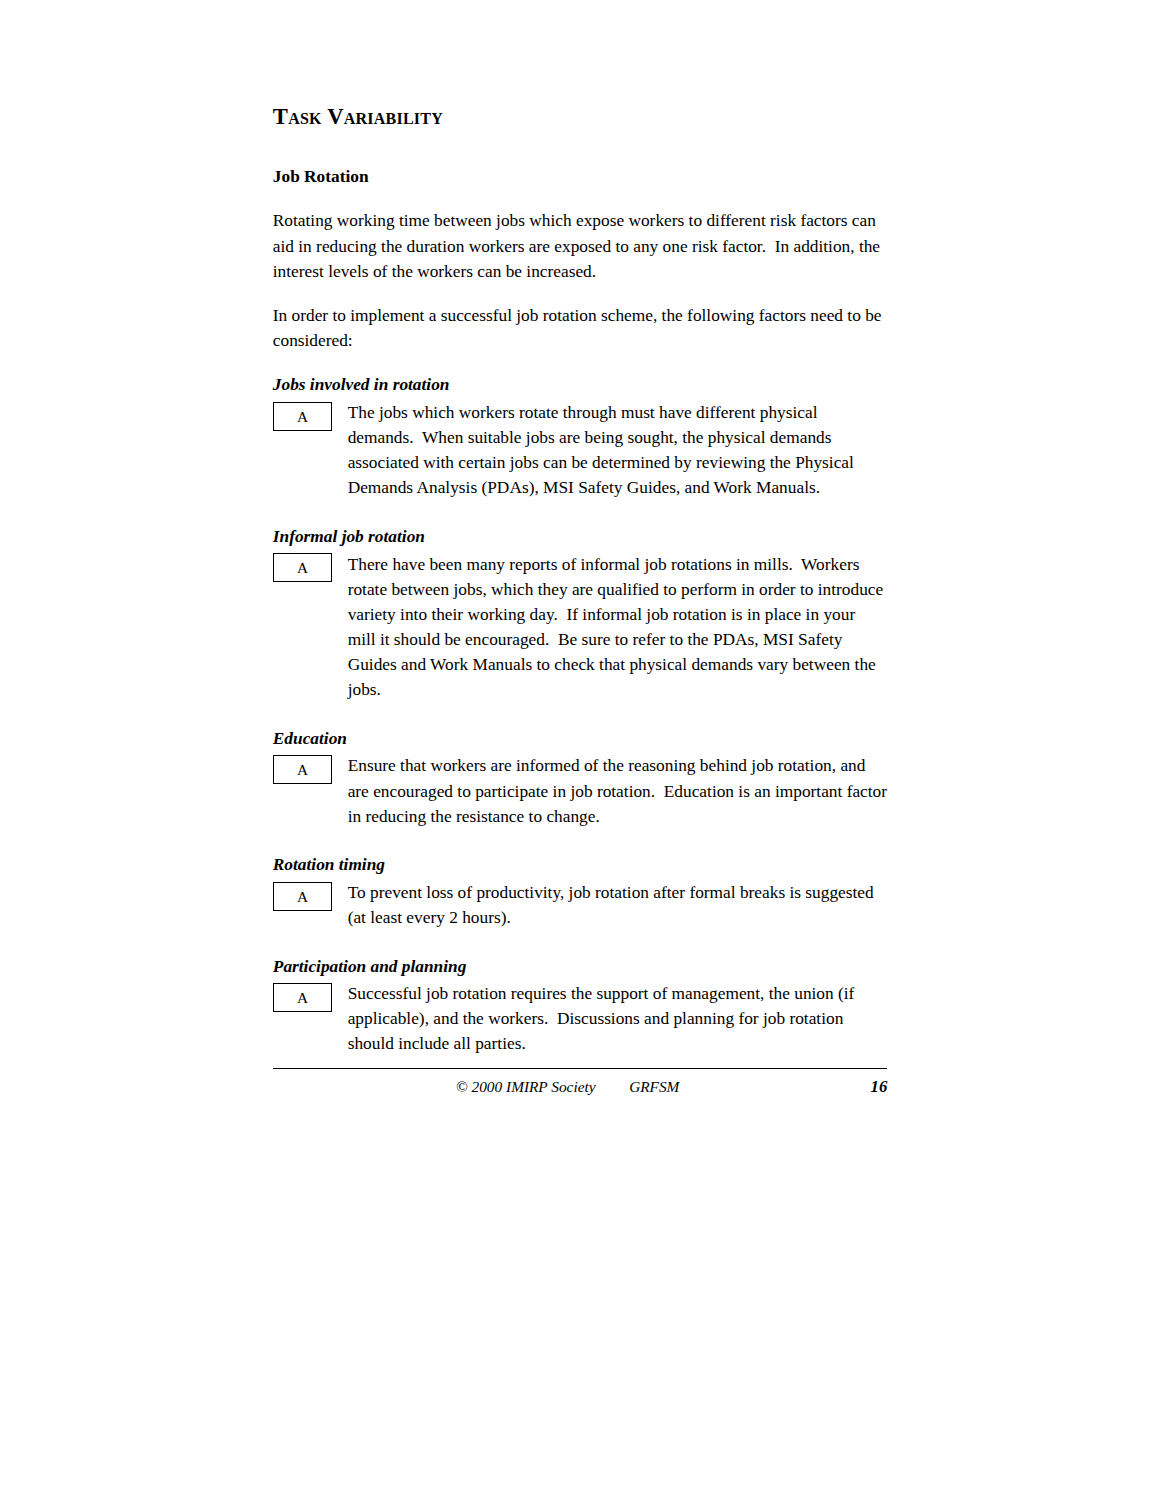Task Variability
Job Rotation
Rotating working time between jobs which expose workers to different risk factors can aid in reducing the duration workers are exposed to any one risk factor. In addition, the interest levels of the workers can be increased.
In order to implement a successful job rotation scheme, the following factors need to be considered:
Jobs involved in rotation
A
The jobs which workers rotate through must have different physical demands. When suitable jobs are being sought, the physical demands associated with certain jobs can be determined by reviewing the Physical Demands Analysis (PDAs), MSI Safety Guides, and Work Manuals.
Informal job rotation
A
There have been many reports of informal job rotations in mills. Workers rotate between jobs, which they are qualified to perform in order to introduce variety into their working day. If informal job rotation is in place in your mill it should be encouraged. Be sure to refer to the PDAs, MSI Safety Guides and Work Manuals to check that physical demands vary between the jobs.
Education
A
Ensure that workers are informed of the reasoning behind job rotation, and are encouraged to participate in job rotation. Education is an important factor in reducing the resistance to change.
Rotation timing
A
To prevent loss of productivity, job rotation after formal breaks is suggested (at least every 2 hours).
Participation and planning
A
Successful job rotation requires the support of management, the union (if applicable), and the workers. Discussions and planning for job rotation should include all parties.
© 2000 IMIRP Society
GRFSM
16